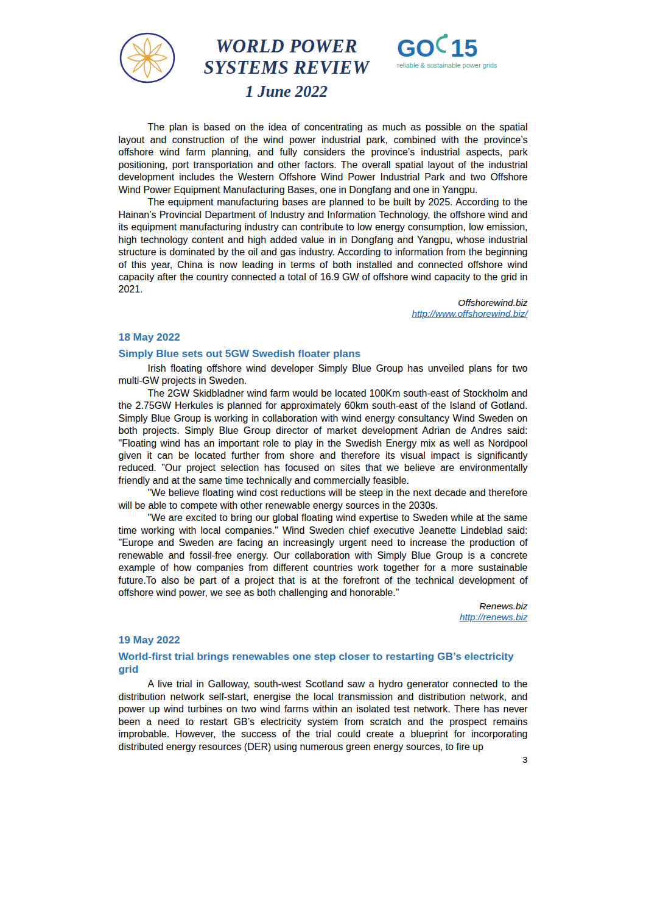WORLD POWER SYSTEMS REVIEW
1 June 2022
GO 15 reliable & sustainable power grids
The plan is based on the idea of concentrating as much as possible on the spatial layout and construction of the wind power industrial park, combined with the province’s offshore wind farm planning, and fully considers the province’s industrial aspects, park positioning, port transportation and other factors. The overall spatial layout of the industrial development includes the Western Offshore Wind Power Industrial Park and two Offshore Wind Power Equipment Manufacturing Bases, one in Dongfang and one in Yangpu.
The equipment manufacturing bases are planned to be built by 2025. According to the Hainan’s Provincial Department of Industry and Information Technology, the offshore wind and its equipment manufacturing industry can contribute to low energy consumption, low emission, high technology content and high added value in in Dongfang and Yangpu, whose industrial structure is dominated by the oil and gas industry. According to information from the beginning of this year, China is now leading in terms of both installed and connected offshore wind capacity after the country connected a total of 16.9 GW of offshore wind capacity to the grid in 2021.
Offshorewind.biz
http://www.offshorewind.biz/
18 May 2022
Simply Blue sets out 5GW Swedish floater plans
Irish floating offshore wind developer Simply Blue Group has unveiled plans for two multi-GW projects in Sweden.
The 2GW Skidbladner wind farm would be located 100Km south-east of Stockholm and the 2.75GW Herkules is planned for approximately 60km south-east of the Island of Gotland. Simply Blue Group is working in collaboration with wind energy consultancy Wind Sweden on both projects. Simply Blue Group director of market development Adrian de Andres said: "Floating wind has an important role to play in the Swedish Energy mix as well as Nordpool given it can be located further from shore and therefore its visual impact is significantly reduced. "Our project selection has focused on sites that we believe are environmentally friendly and at the same time technically and commercially feasible.
"We believe floating wind cost reductions will be steep in the next decade and therefore will be able to compete with other renewable energy sources in the 2030s.
"We are excited to bring our global floating wind expertise to Sweden while at the same time working with local companies." Wind Sweden chief executive Jeanette Lindeblad said: "Europe and Sweden are facing an increasingly urgent need to increase the production of renewable and fossil-free energy. Our collaboration with Simply Blue Group is a concrete example of how companies from different countries work together for a more sustainable future.To also be part of a project that is at the forefront of the technical development of offshore wind power, we see as both challenging and honorable."
Renews.biz
http://renews.biz
19 May 2022
World-first trial brings renewables one step closer to restarting GB’s electricity grid
A live trial in Galloway, south-west Scotland saw a hydro generator connected to the distribution network self-start, energise the local transmission and distribution network, and power up wind turbines on two wind farms within an isolated test network. There has never been a need to restart GB’s electricity system from scratch and the prospect remains improbable. However, the success of the trial could create a blueprint for incorporating distributed energy resources (DER) using numerous green energy sources, to fire up
3